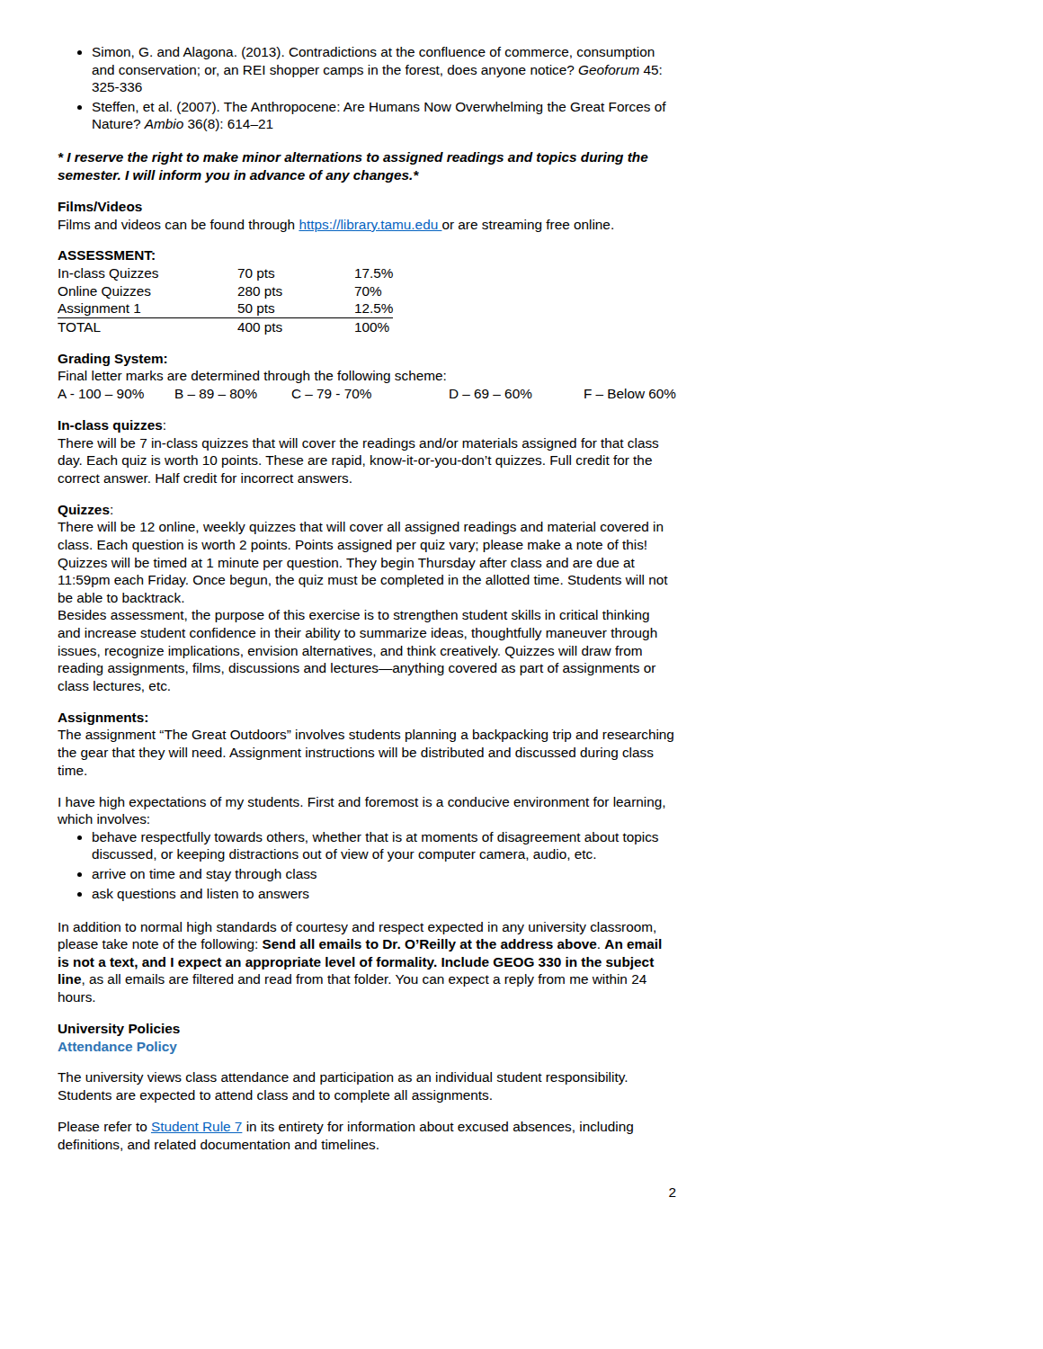Simon, G. and Alagona. (2013). Contradictions at the confluence of commerce, consumption and conservation; or, an REI shopper camps in the forest, does anyone notice? Geoforum 45: 325-336
Steffen, et al. (2007). The Anthropocene: Are Humans Now Overwhelming the Great Forces of Nature? Ambio 36(8): 614–21
* I reserve the right to make minor alternations to assigned readings and topics during the semester. I will inform you in advance of any changes.*
Films/Videos
Films and videos can be found through https://library.tamu.edu or are streaming free online.
ASSESSMENT:
| In-class Quizzes | 70 pts | 17.5% |
| Online Quizzes | 280 pts | 70% |
| Assignment 1 | 50 pts | 12.5% |
| TOTAL | 400 pts | 100% |
Grading System:
Final letter marks are determined through the following scheme:
| A - 100 – 90% | B – 89 – 80% | C – 79 - 70% | D – 69 – 60% | F – Below 60% |
In-class quizzes:
There will be 7 in-class quizzes that will cover the readings and/or materials assigned for that class day. Each quiz is worth 10 points. These are rapid, know-it-or-you-don’t quizzes. Full credit for the correct answer. Half credit for incorrect answers.
Quizzes:
There will be 12 online, weekly quizzes that will cover all assigned readings and material covered in class. Each question is worth 2 points. Points assigned per quiz vary; please make a note of this! Quizzes will be timed at 1 minute per question. They begin Thursday after class and are due at 11:59pm each Friday. Once begun, the quiz must be completed in the allotted time. Students will not be able to backtrack.
Besides assessment, the purpose of this exercise is to strengthen student skills in critical thinking and increase student confidence in their ability to summarize ideas, thoughtfully maneuver through issues, recognize implications, envision alternatives, and think creatively. Quizzes will draw from reading assignments, films, discussions and lectures—anything covered as part of assignments or class lectures, etc.
Assignments:
The assignment “The Great Outdoors” involves students planning a backpacking trip and researching the gear that they will need. Assignment instructions will be distributed and discussed during class time.
I have high expectations of my students. First and foremost is a conducive environment for learning, which involves:
behave respectfully towards others, whether that is at moments of disagreement about topics discussed, or keeping distractions out of view of your computer camera, audio, etc.
arrive on time and stay through class
ask questions and listen to answers
In addition to normal high standards of courtesy and respect expected in any university classroom, please take note of the following: Send all emails to Dr. O’Reilly at the address above. An email is not a text, and I expect an appropriate level of formality. Include GEOG 330 in the subject line, as all emails are filtered and read from that folder. You can expect a reply from me within 24 hours.
University Policies
Attendance Policy
The university views class attendance and participation as an individual student responsibility. Students are expected to attend class and to complete all assignments.
Please refer to Student Rule 7 in its entirety for information about excused absences, including definitions, and related documentation and timelines.
2